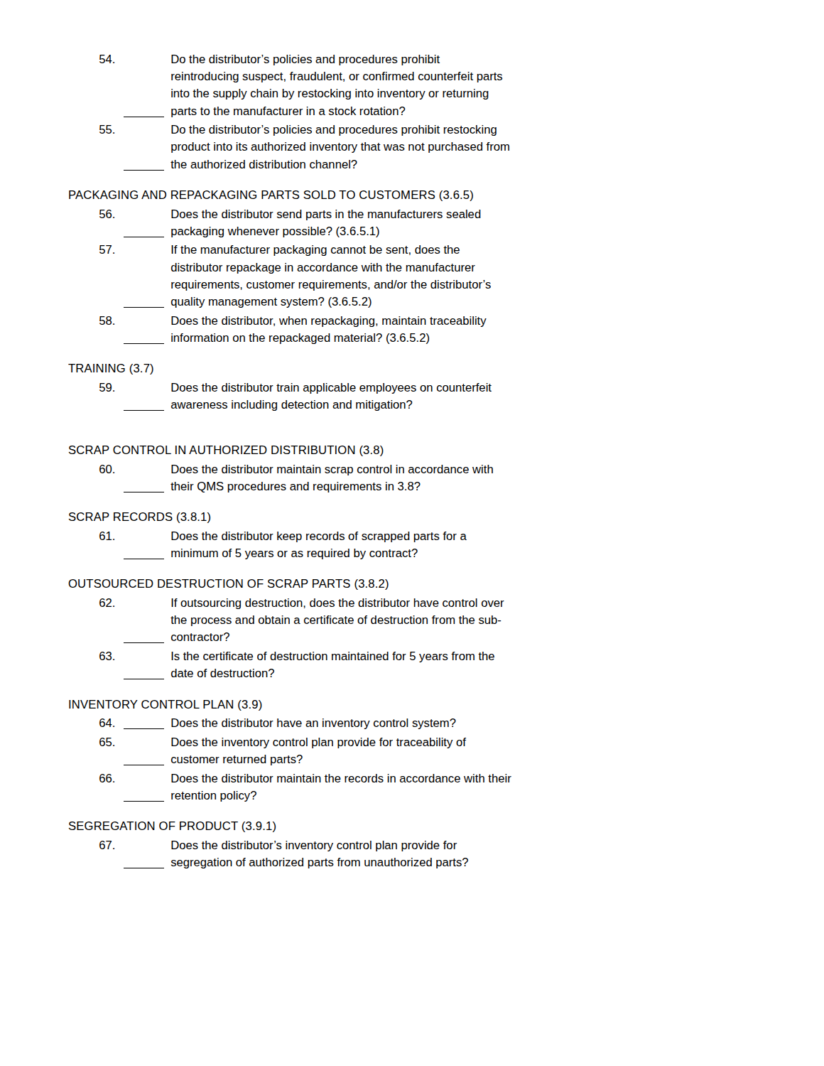54. Do the distributor’s policies and procedures prohibit reintroducing suspect, fraudulent, or confirmed counterfeit parts into the supply chain by restocking into inventory or returning parts to the manufacturer in a stock rotation?
55. Do the distributor’s policies and procedures prohibit restocking product into its authorized inventory that was not purchased from the authorized distribution channel?
Packaging and Repackaging Parts Sold to Customers (3.6.5)
56. Does the distributor send parts in the manufacturers sealed packaging whenever possible? (3.6.5.1)
57. If the manufacturer packaging cannot be sent, does the distributor repackage in accordance with the manufacturer requirements, customer requirements, and/or the distributor’s quality management system? (3.6.5.2)
58. Does the distributor, when repackaging, maintain traceability information on the repackaged material? (3.6.5.2)
Training (3.7)
59. Does the distributor train applicable employees on counterfeit awareness including detection and mitigation?
Scrap Control in Authorized Distribution (3.8)
60. Does the distributor maintain scrap control in accordance with their QMS procedures and requirements in 3.8?
Scrap Records (3.8.1)
61. Does the distributor keep records of scrapped parts for a minimum of 5 years or as required by contract?
Outsourced Destruction of Scrap Parts (3.8.2)
62. If outsourcing destruction, does the distributor have control over the process and obtain a certificate of destruction from the sub-contractor?
63. Is the certificate of destruction maintained for 5 years from the date of destruction?
Inventory Control Plan (3.9)
64. Does the distributor have an inventory control system?
65. Does the inventory control plan provide for traceability of customer returned parts?
66. Does the distributor maintain the records in accordance with their retention policy?
Segregation of Product (3.9.1)
67. Does the distributor’s inventory control plan provide for segregation of authorized parts from unauthorized parts?